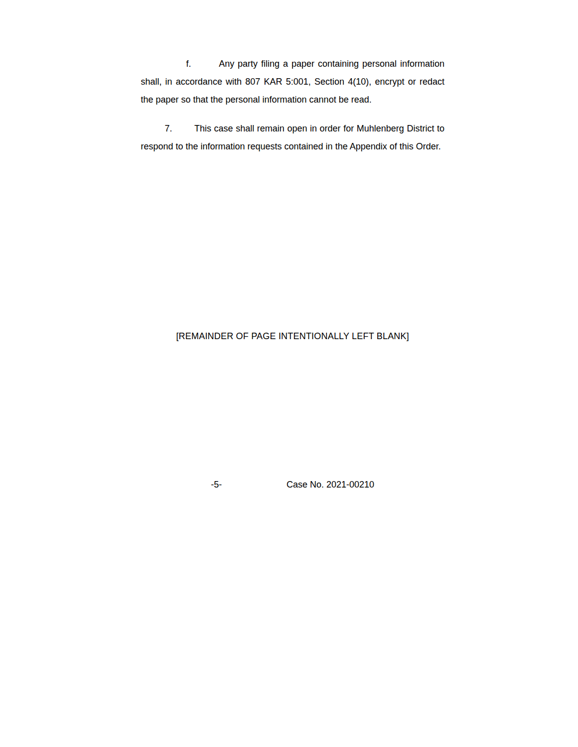f. Any party filing a paper containing personal information shall, in accordance with 807 KAR 5:001, Section 4(10), encrypt or redact the paper so that the personal information cannot be read.
7. This case shall remain open in order for Muhlenberg District to respond to the information requests contained in the Appendix of this Order.
[REMAINDER OF PAGE INTENTIONALLY LEFT BLANK]
-5- Case No. 2021-00210